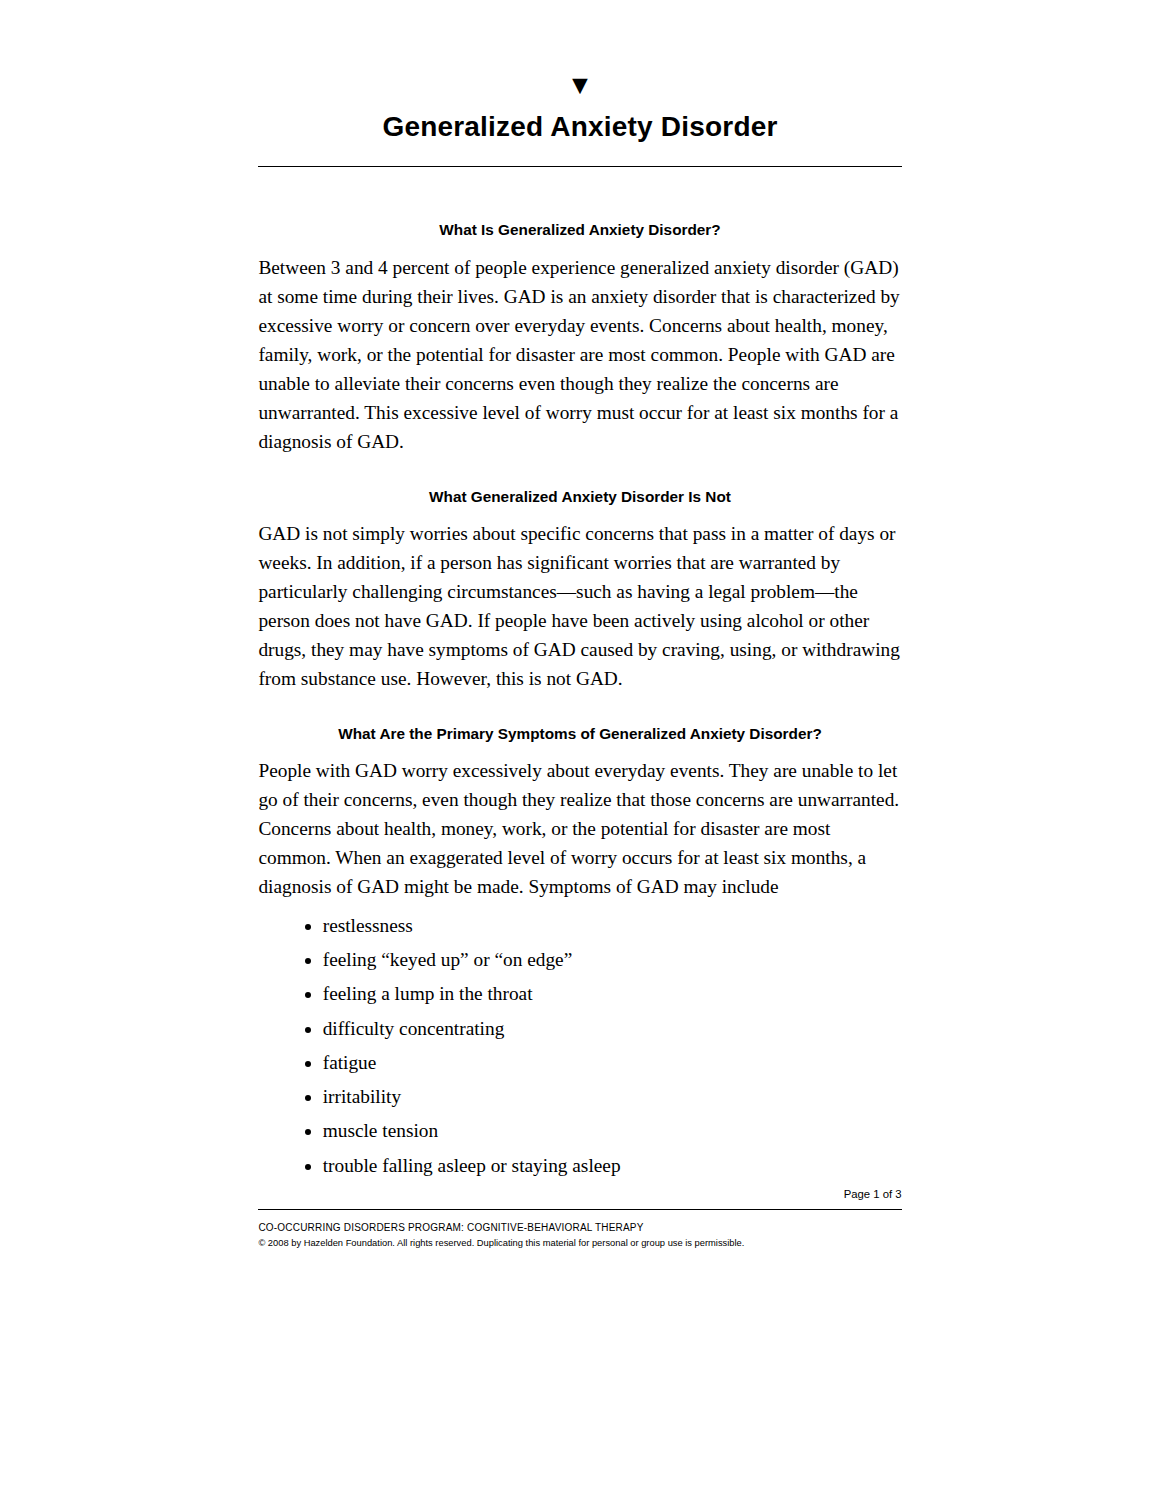▼
Generalized Anxiety Disorder
What Is Generalized Anxiety Disorder?
Between 3 and 4 percent of people experience generalized anxiety disorder (GAD) at some time during their lives. GAD is an anxiety disorder that is characterized by excessive worry or concern over everyday events. Concerns about health, money, family, work, or the potential for disaster are most common. People with GAD are unable to alleviate their concerns even though they realize the concerns are unwarranted. This excessive level of worry must occur for at least six months for a diagnosis of GAD.
What Generalized Anxiety Disorder Is Not
GAD is not simply worries about specific concerns that pass in a matter of days or weeks. In addition, if a person has significant worries that are warranted by particularly challenging circumstances—such as having a legal problem—the person does not have GAD. If people have been actively using alcohol or other drugs, they may have symptoms of GAD caused by craving, using, or withdrawing from substance use. However, this is not GAD.
What Are the Primary Symptoms of Generalized Anxiety Disorder?
People with GAD worry excessively about everyday events. They are unable to let go of their concerns, even though they realize that those concerns are unwarranted. Concerns about health, money, work, or the potential for disaster are most common. When an exaggerated level of worry occurs for at least six months, a diagnosis of GAD might be made. Symptoms of GAD may include
restlessness
feeling “keyed up” or “on edge”
feeling a lump in the throat
difficulty concentrating
fatigue
irritability
muscle tension
trouble falling asleep or staying asleep
Page 1 of 3
CO-OCCURRING DISORDERS PROGRAM: COGNITIVE-BEHAVIORAL THERAPY
© 2008 by Hazelden Foundation. All rights reserved. Duplicating this material for personal or group use is permissible.